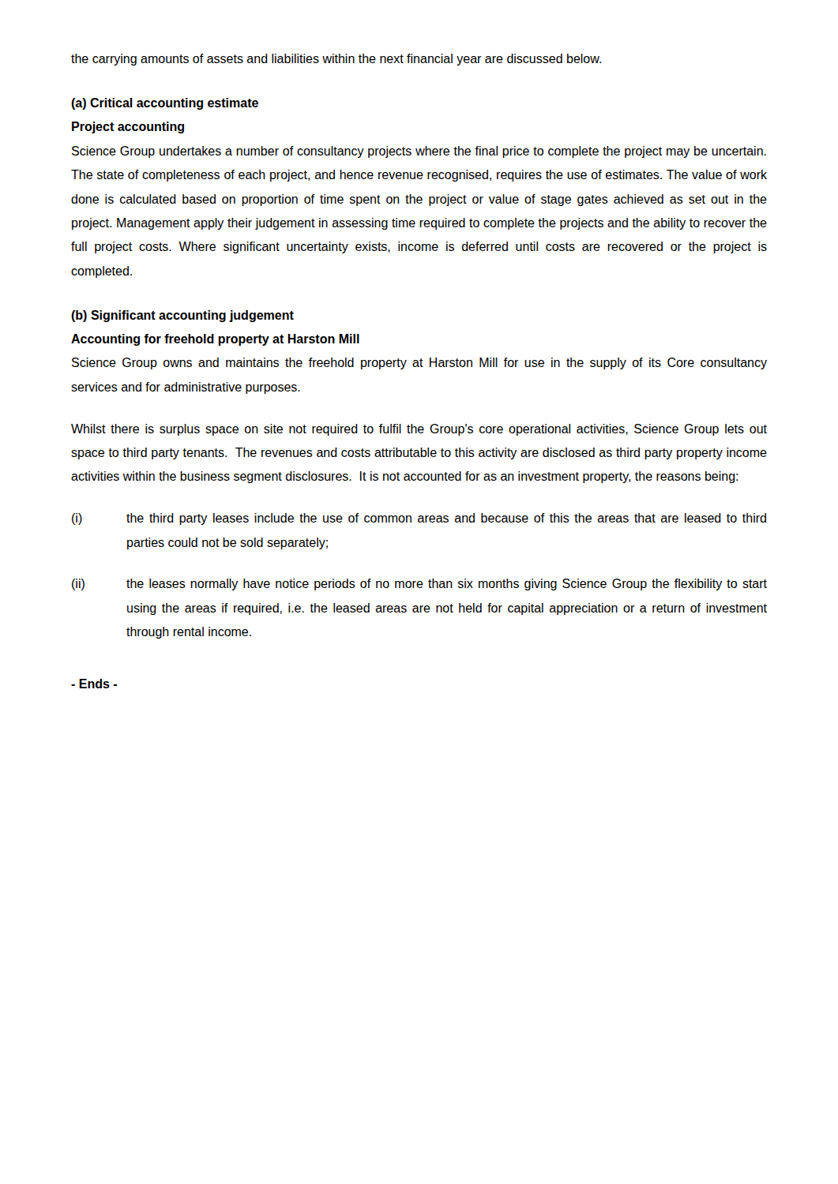the carrying amounts of assets and liabilities within the next financial year are discussed below.
(a) Critical accounting estimate
Project accounting
Science Group undertakes a number of consultancy projects where the final price to complete the project may be uncertain. The state of completeness of each project, and hence revenue recognised, requires the use of estimates. The value of work done is calculated based on proportion of time spent on the project or value of stage gates achieved as set out in the project. Management apply their judgement in assessing time required to complete the projects and the ability to recover the full project costs. Where significant uncertainty exists, income is deferred until costs are recovered or the project is completed.
(b) Significant accounting judgement
Accounting for freehold property at Harston Mill
Science Group owns and maintains the freehold property at Harston Mill for use in the supply of its Core consultancy services and for administrative purposes.
Whilst there is surplus space on site not required to fulfil the Group's core operational activities, Science Group lets out space to third party tenants. The revenues and costs attributable to this activity are disclosed as third party property income activities within the business segment disclosures. It is not accounted for as an investment property, the reasons being:
(i)
the third party leases include the use of common areas and because of this the areas that are leased to third parties could not be sold separately;
(ii)
the leases normally have notice periods of no more than six months giving Science Group the flexibility to start using the areas if required, i.e. the leased areas are not held for capital appreciation or a return of investment through rental income.
- Ends -